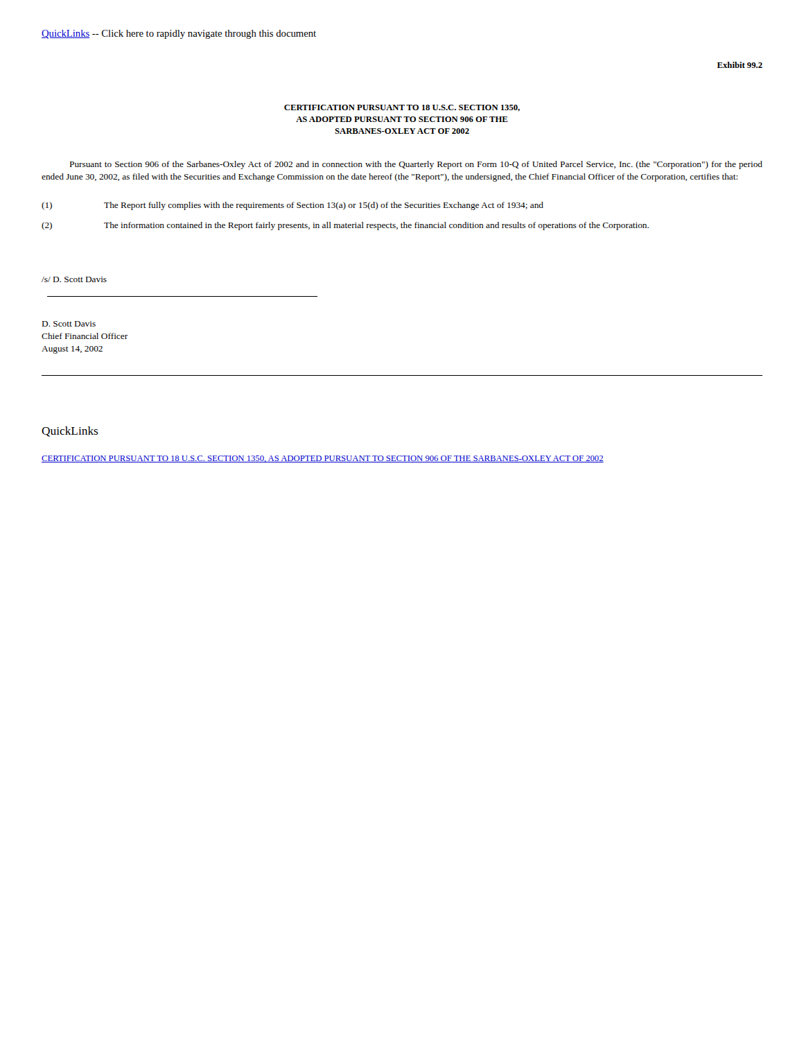QuickLinks -- Click here to rapidly navigate through this document
Exhibit 99.2
CERTIFICATION PURSUANT TO 18 U.S.C. SECTION 1350,
AS ADOPTED PURSUANT TO SECTION 906 OF THE
SARBANES-OXLEY ACT OF 2002
Pursuant to Section 906 of the Sarbanes-Oxley Act of 2002 and in connection with the Quarterly Report on Form 10-Q of United Parcel Service, Inc. (the "Corporation") for the period ended June 30, 2002, as filed with the Securities and Exchange Commission on the date hereof (the "Report"), the undersigned, the Chief Financial Officer of the Corporation, certifies that:
| (1) | The Report fully complies with the requirements of Section 13(a) or 15(d) of the Securities Exchange Act of 1934; and |
| (2) | The information contained in the Report fairly presents, in all material respects, the financial condition and results of operations of the Corporation. |
/s/ D. Scott Davis
D. Scott Davis
Chief Financial Officer
August 14, 2002
QuickLinks
CERTIFICATION PURSUANT TO 18 U.S.C. SECTION 1350, AS ADOPTED PURSUANT TO SECTION 906 OF THE SARBANES-OXLEY ACT OF 2002